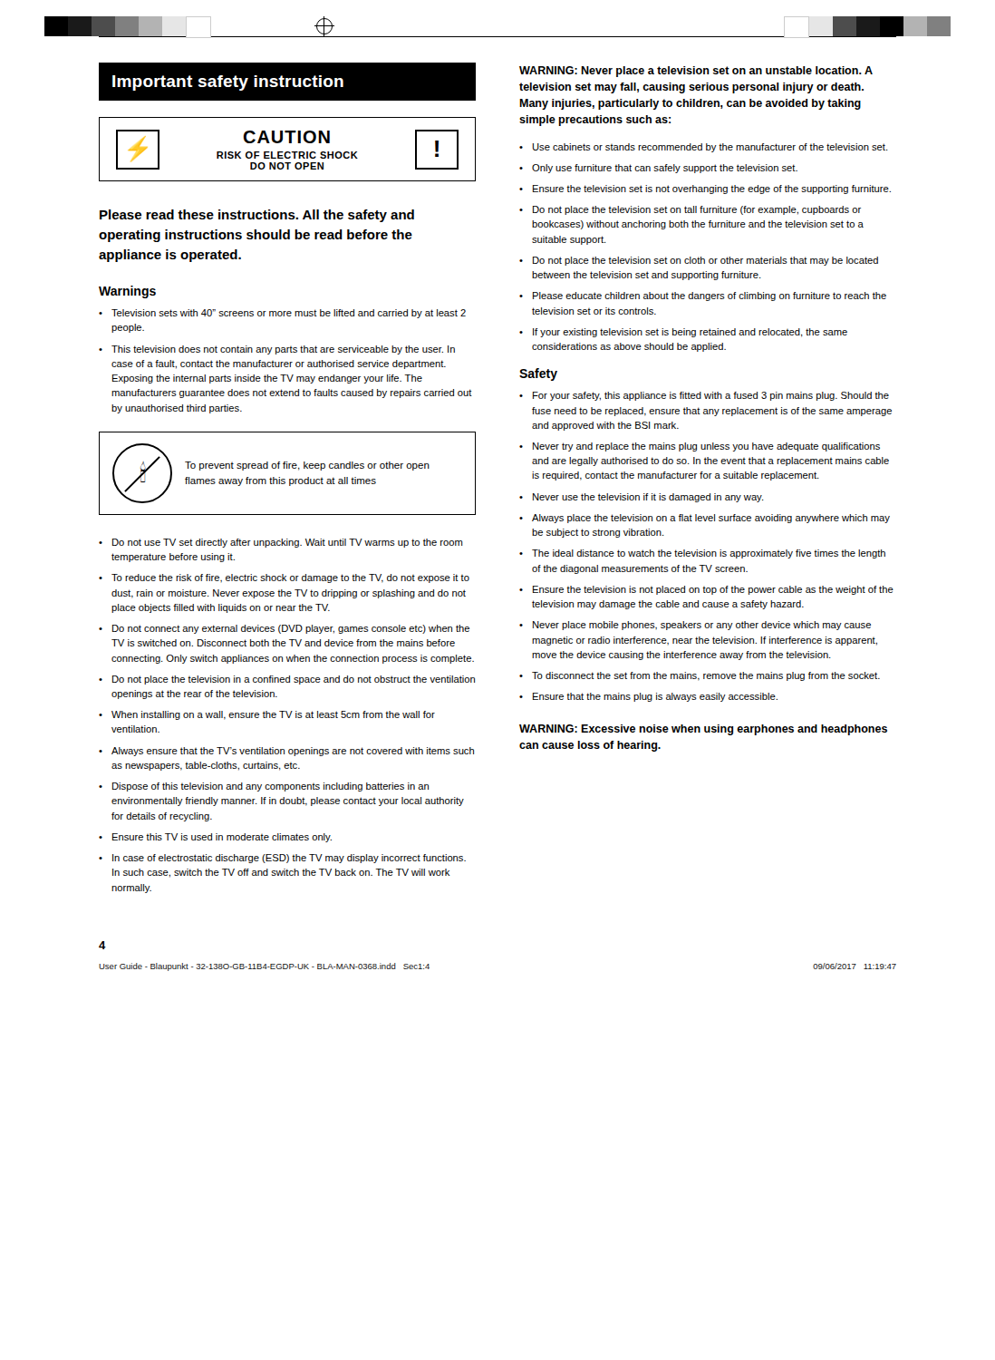Important safety instruction
⚡
Caution
Risk of electric shock
Do not open
!
Please read these instructions. All the safety and operating instructions should be read before the appliance is operated.
Warnings
Television sets with 40” screens or more must be lifted and carried by at least 2 people.
This television does not contain any parts that are serviceable by the user. In case of a fault, contact the manufacturer or authorised service department. Exposing the internal parts inside the TV may endanger your life. The manufacturers guarantee does not extend to faults caused by repairs carried out by unauthorised third parties.
🕯
To prevent spread of fire, keep candles or other open flames away from this product at all times
Do not use TV set directly after unpacking. Wait until TV warms up to the room temperature before using it.
To reduce the risk of fire, electric shock or damage to the TV, do not expose it to dust, rain or moisture. Never expose the TV to dripping or splashing and do not place objects filled with liquids on or near the TV.
Do not connect any external devices (DVD player, games console etc) when the TV is switched on. Disconnect both the TV and device from the mains before connecting. Only switch appliances on when the connection process is complete.
Do not place the television in a confined space and do not obstruct the ventilation openings at the rear of the television.
When installing on a wall, ensure the TV is at least 5cm from the wall for ventilation.
Always ensure that the TV’s ventilation openings are not covered with items such as newspapers, table-cloths, curtains, etc.
Dispose of this television and any components including batteries in an environmentally friendly manner. If in doubt, please contact your local authority for details of recycling.
Ensure this TV is used in moderate climates only.
In case of electrostatic discharge (ESD) the TV may display incorrect functions. In such case, switch the TV off and switch the TV back on. The TV will work normally.
WARNING: Never place a television set on an unstable location. A television set may fall, causing serious personal injury or death. Many injuries, particularly to children, can be avoided by taking simple precautions such as:
Use cabinets or stands recommended by the manufacturer of the television set.
Only use furniture that can safely support the television set.
Ensure the television set is not overhanging the edge of the supporting furniture.
Do not place the television set on tall furniture (for example, cupboards or bookcases) without anchoring both the furniture and the television set to a suitable support.
Do not place the television set on cloth or other materials that may be located between the television set and supporting furniture.
Please educate children about the dangers of climbing on furniture to reach the television set or its controls.
If your existing television set is being retained and relocated, the same considerations as above should be applied.
Safety
For your safety, this appliance is fitted with a fused 3 pin mains plug. Should the fuse need to be replaced, ensure that any replacement is of the same amperage and approved with the BSI mark.
Never try and replace the mains plug unless you have adequate qualifications and are legally authorised to do so. In the event that a replacement mains cable is required, contact the manufacturer for a suitable replacement.
Never use the television if it is damaged in any way.
Always place the television on a flat level surface avoiding anywhere which may be subject to strong vibration.
The ideal distance to watch the television is approximately five times the length of the diagonal measurements of the TV screen.
Ensure the television is not placed on top of the power cable as the weight of the television may damage the cable and cause a safety hazard.
Never place mobile phones, speakers or any other device which may cause magnetic or radio interference, near the television. If interference is apparent, move the device causing the interference away from the television.
To disconnect the set from the mains, remove the mains plug from the socket.
Ensure that the mains plug is always easily accessible.
WARNING: Excessive noise when using earphones and headphones can cause loss of hearing.
4
User Guide - Blaupunkt - 32-138O-GB-11B4-EGDP-UK - BLA-MAN-0368.indd Sec1:4
09/06/2017 11:19:47